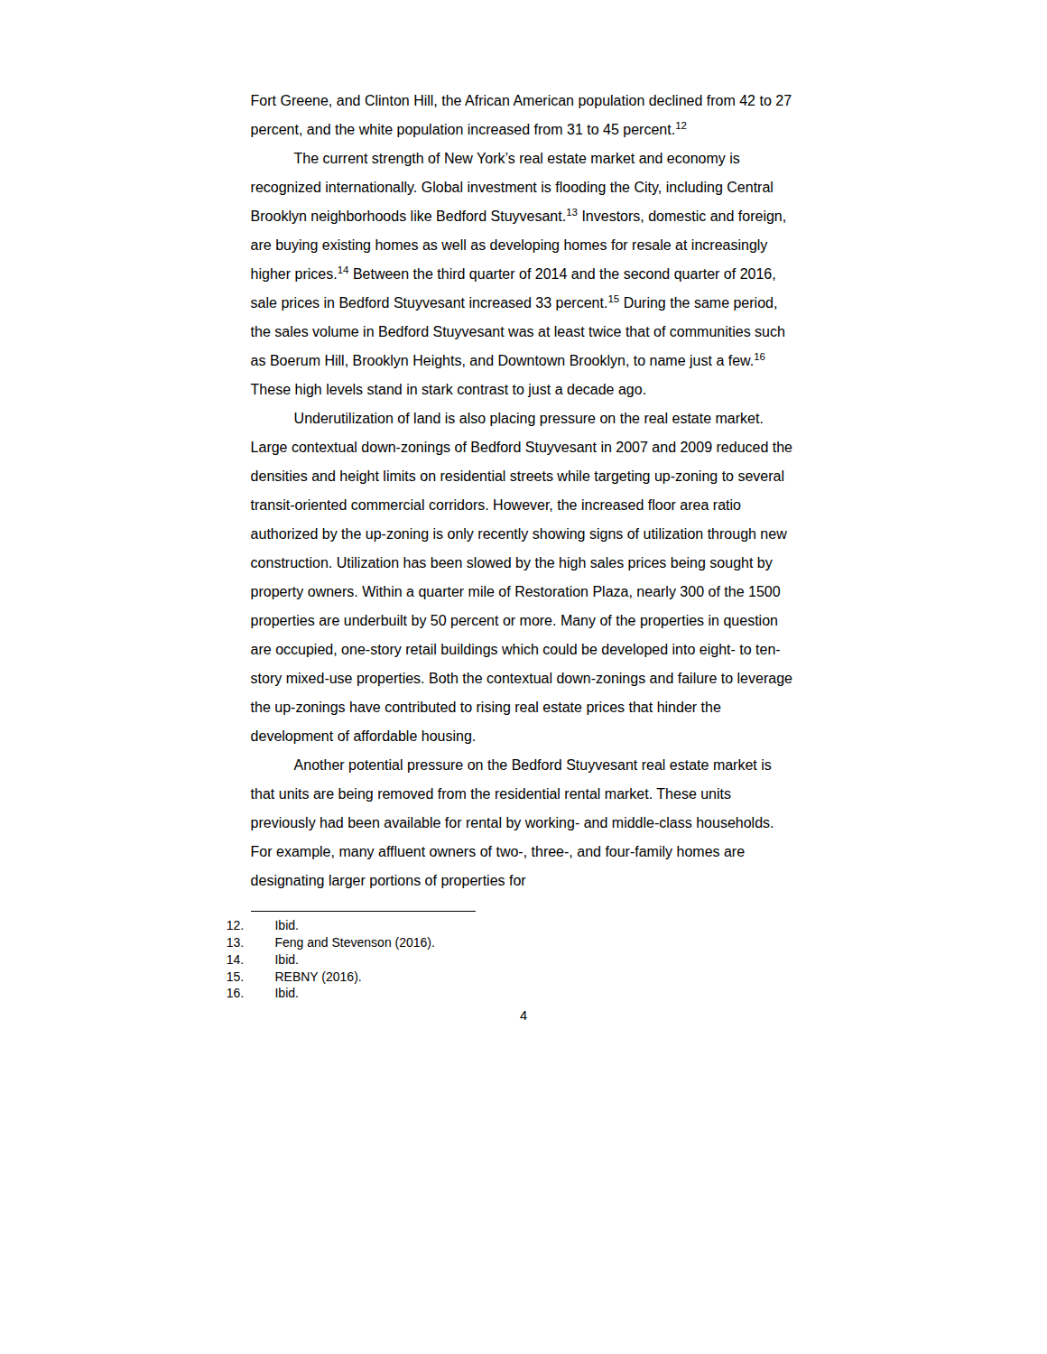Fort Greene, and Clinton Hill, the African American population declined from 42 to 27 percent, and the white population increased from 31 to 45 percent.12
The current strength of New York’s real estate market and economy is recognized internationally. Global investment is flooding the City, including Central Brooklyn neighborhoods like Bedford Stuyvesant.13 Investors, domestic and foreign, are buying existing homes as well as developing homes for resale at increasingly higher prices.14 Between the third quarter of 2014 and the second quarter of 2016, sale prices in Bedford Stuyvesant increased 33 percent.15 During the same period, the sales volume in Bedford Stuyvesant was at least twice that of communities such as Boerum Hill, Brooklyn Heights, and Downtown Brooklyn, to name just a few.16 These high levels stand in stark contrast to just a decade ago.
Underutilization of land is also placing pressure on the real estate market. Large contextual down-zonings of Bedford Stuyvesant in 2007 and 2009 reduced the densities and height limits on residential streets while targeting up-zoning to several transit-oriented commercial corridors. However, the increased floor area ratio authorized by the up-zoning is only recently showing signs of utilization through new construction. Utilization has been slowed by the high sales prices being sought by property owners. Within a quarter mile of Restoration Plaza, nearly 300 of the 1500 properties are underbuilt by 50 percent or more. Many of the properties in question are occupied, one-story retail buildings which could be developed into eight- to ten-story mixed-use properties. Both the contextual down-zonings and failure to leverage the up-zonings have contributed to rising real estate prices that hinder the development of affordable housing.
Another potential pressure on the Bedford Stuyvesant real estate market is that units are being removed from the residential rental market. These units previously had been available for rental by working- and middle-class households. For example, many affluent owners of two-, three-, and four-family homes are designating larger portions of properties for
12. Ibid.
13. Feng and Stevenson (2016).
14. Ibid.
15. REBNY (2016).
16. Ibid.
4